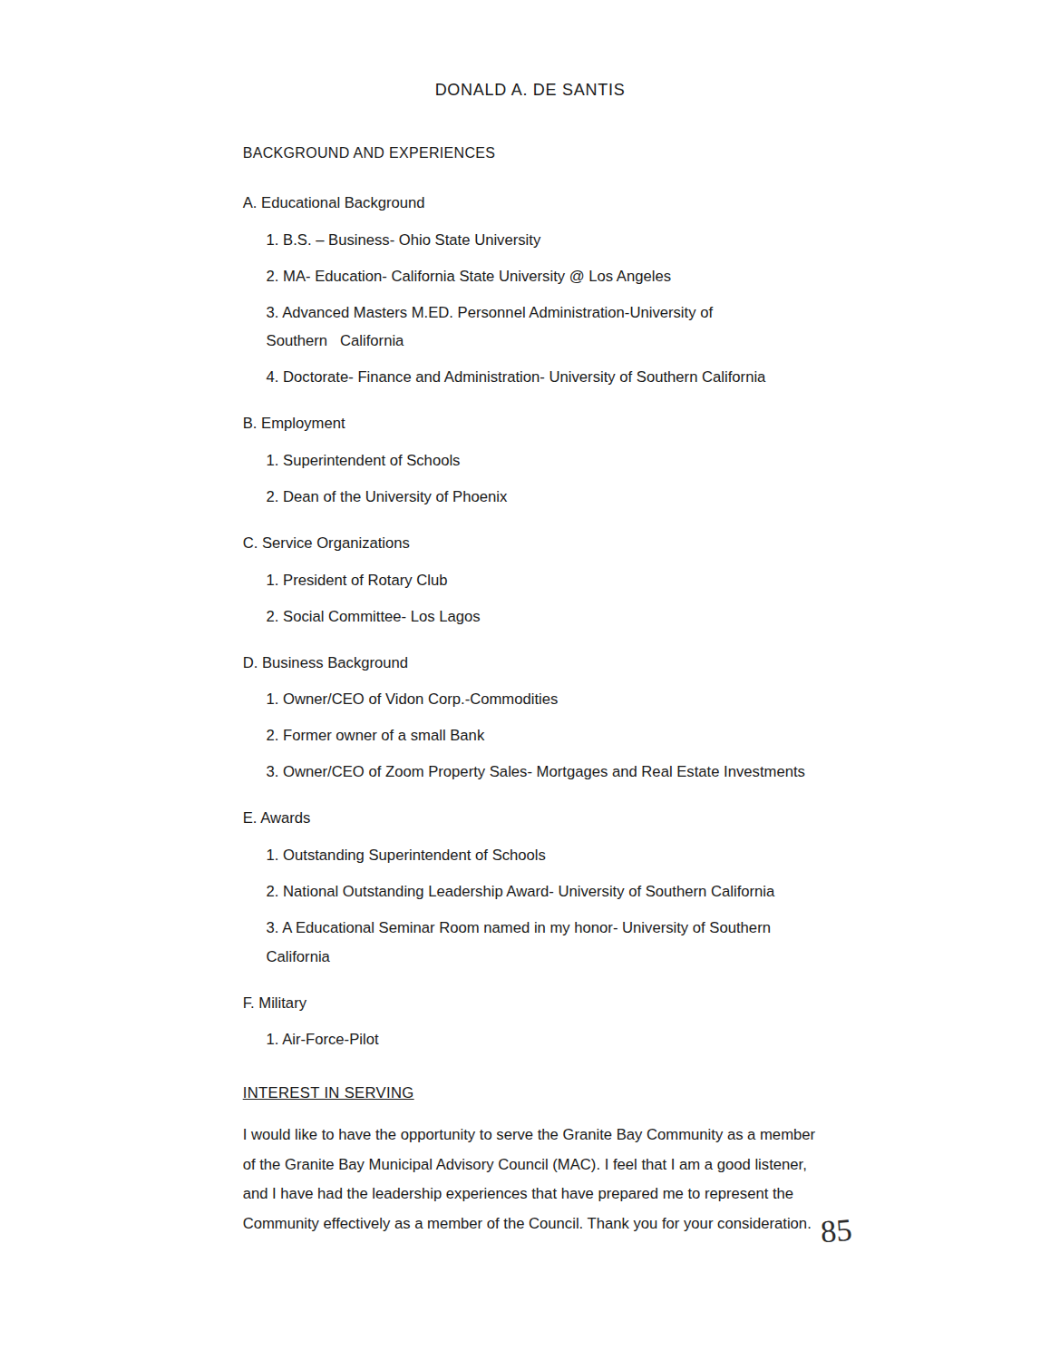DONALD A. DE SANTIS
BACKGROUND AND EXPERIENCES
A. Educational Background
1. B.S. – Business- Ohio State University
2. MA- Education- California State University @ Los Angeles
3. Advanced Masters M.ED. Personnel Administration-University of Southern California
4. Doctorate- Finance and Administration- University of Southern California
B. Employment
1. Superintendent of Schools
2. Dean of the University of Phoenix
C. Service Organizations
1. President of Rotary Club
2. Social Committee- Los Lagos
D. Business Background
1. Owner/CEO of Vidon Corp.-Commodities
2. Former owner of a small Bank
3. Owner/CEO of Zoom Property Sales- Mortgages and Real Estate Investments
E. Awards
1. Outstanding Superintendent of Schools
2. National Outstanding Leadership Award- University of Southern California
3. A Educational Seminar Room named in my honor- University of Southern California
F. Military
1. Air-Force-Pilot
INTEREST IN SERVING
I would like to have the opportunity to serve the Granite Bay Community as a member of the Granite Bay Municipal Advisory Council (MAC). I feel that I am a good listener, and I have had the leadership experiences that have prepared me to represent the Community effectively as a member of the Council. Thank you for your consideration.
85